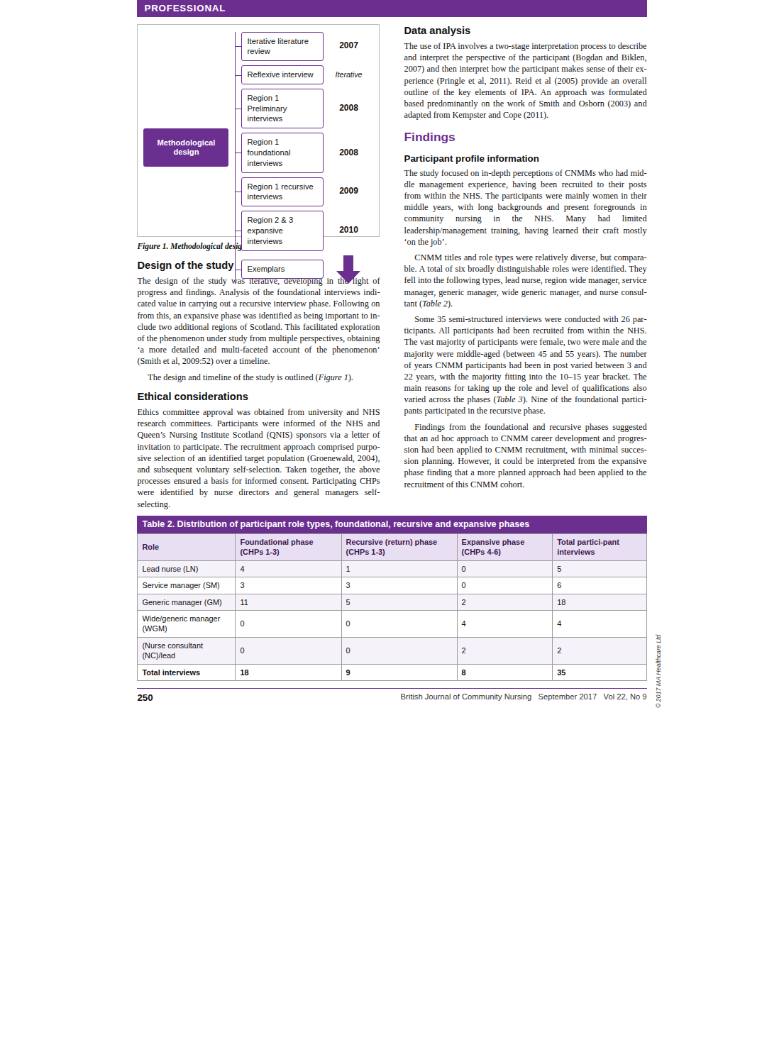PROFESSIONAL
Methodological
design
Iterative literature review
Reflexive interview
Region 1 Preliminary interviews
Region 1 foundational interviews
Region 1 recursive interviews
Region 2 & 3 expansive interviews
Exemplars
2007
Iterative
2008
2008
2009
2010
Figure 1. Methodological design
Design of the study
The design of the study was iterative, developing in the light of progress and findings. Analysis of the foundational interviews indicated value in carrying out a recursive interview phase. Following on from this, an expansive phase was identified as being important to include two additional regions of Scotland. This facilitated exploration of the phenomenon under study from multiple perspectives, obtaining ‘a more detailed and multi-faceted account of the phenomenon’ (Smith et al, 2009:52) over a timeline.
The design and timeline of the study is outlined (Figure 1).
Ethical considerations
Ethics committee approval was obtained from university and NHS research committees. Participants were informed of the NHS and Queen’s Nursing Institute Scotland (QNIS) sponsors via a letter of invitation to participate. The recruitment approach comprised purposive selection of an identified target population (Groenewald, 2004), and subsequent voluntary self-selection. Taken together, the above processes ensured a basis for informed consent. Participating CHPs were identified by nurse directors and general managers self-selecting.
Data analysis
The use of IPA involves a two-stage interpretation process to describe and interpret the perspective of the participant (Bogdan and Biklen, 2007) and then interpret how the participant makes sense of their experience (Pringle et al, 2011). Reid et al (2005) provide an overall outline of the key elements of IPA. An approach was formulated based predominantly on the work of Smith and Osborn (2003) and adapted from Kempster and Cope (2011).
Findings
Participant profile information
The study focused on in-depth perceptions of CNMMs who had middle management experience, having been recruited to their posts from within the NHS. The participants were mainly women in their middle years, with long backgrounds and present foregrounds in community nursing in the NHS. Many had limited leadership/management training, having learned their craft mostly ‘on the job’.
CNMM titles and role types were relatively diverse, but comparable. A total of six broadly distinguishable roles were identified. They fell into the following types, lead nurse, region wide manager, service manager, generic manager, wide generic manager, and nurse consultant (Table 2).
Some 35 semi-structured interviews were conducted with 26 participants. All participants had been recruited from within the NHS. The vast majority of participants were female, two were male and the majority were middle-aged (between 45 and 55 years). The number of years CNMM participants had been in post varied between 3 and 22 years, with the majority fitting into the 10–15 year bracket. The main reasons for taking up the role and level of qualifications also varied across the phases (Table 3). Nine of the foundational participants participated in the recursive phase.
Findings from the foundational and recursive phases suggested that an ad hoc approach to CNMM career development and progression had been applied to CNMM recruitment, with minimal succession planning. However, it could be interpreted from the expansive phase finding that a more planned approach had been applied to the recruitment of this CNMM cohort.
Table 2. Distribution of participant role types, foundational, recursive and expansive phases
| Role | Foundational phase (CHPs 1-3) | Recursive (return) phase (CHPs 1-3) | Expansive phase (CHPs 4-6) | Total partici-pant interviews |
| --- | --- | --- | --- | --- |
| Lead nurse (LN) | 4 | 1 | 0 | 5 |
| Service manager (SM) | 3 | 3 | 0 | 6 |
| Generic manager (GM) | 11 | 5 | 2 | 18 |
| Wide/generic manager (WGM) | 0 | 0 | 4 | 4 |
| (Nurse consultant (NC)/lead | 0 | 0 | 2 | 2 |
| Total interviews | 18 | 9 | 8 | 35 |
© 2017 MA Healthcare Ltd
250
British Journal of Community Nursing September 2017 Vol 22, No 9